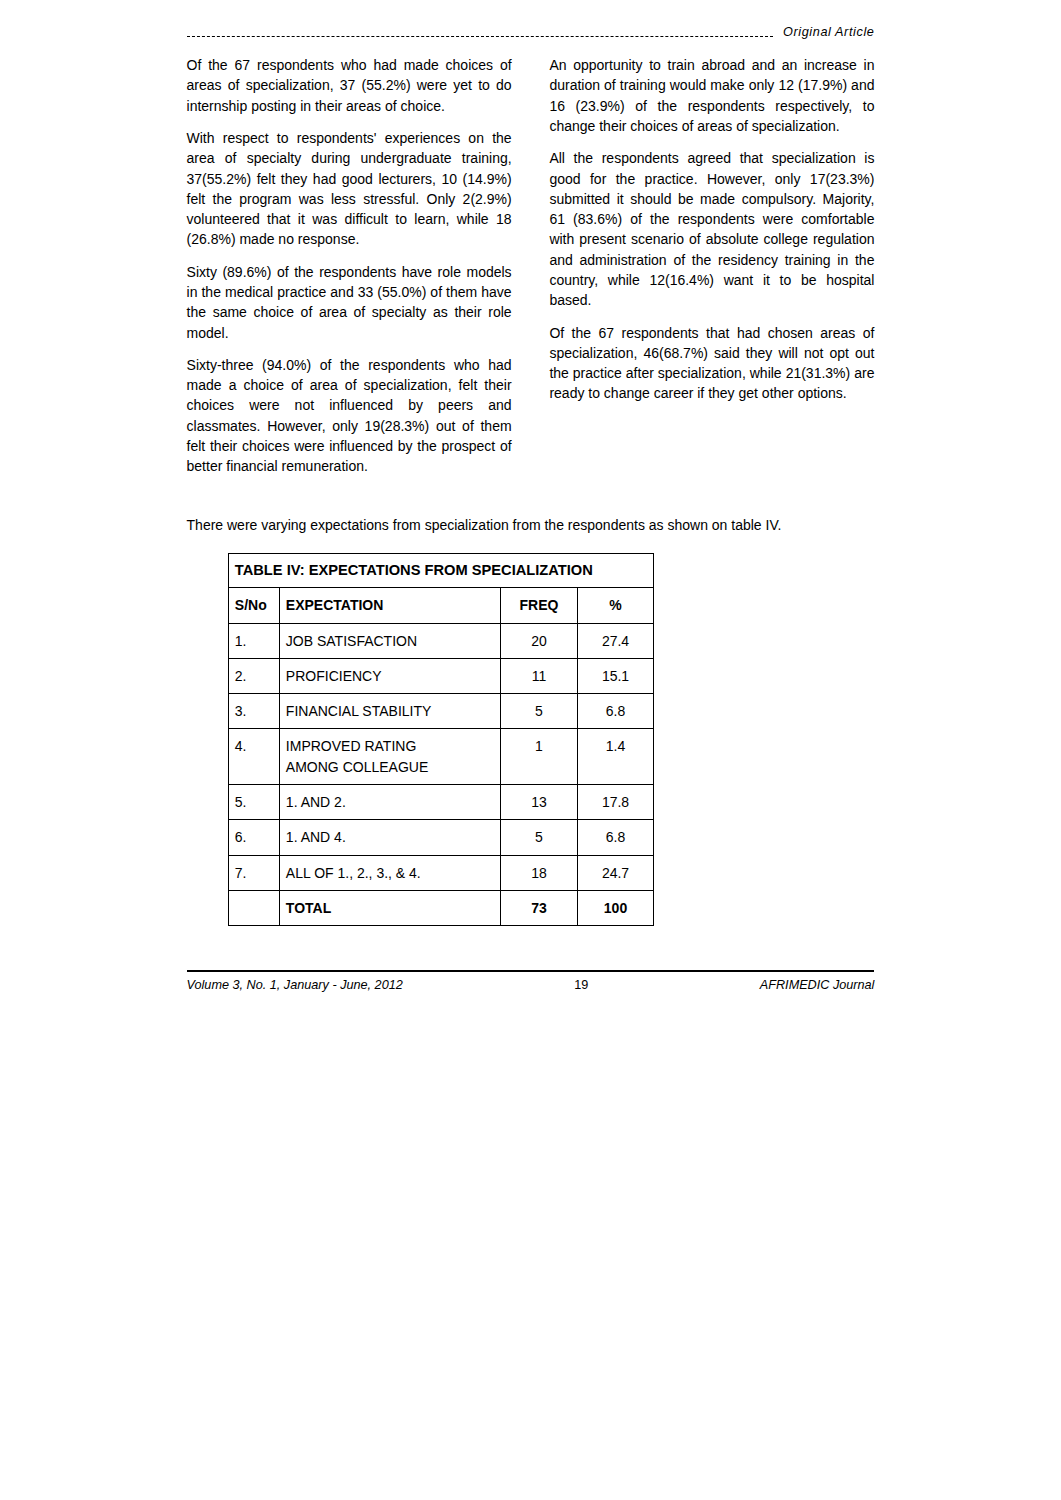Original Article
Of the 67 respondents who had made choices of areas of specialization, 37 (55.2%) were yet to do internship posting in their areas of choice.
With respect to respondents' experiences on the area of specialty during undergraduate training, 37(55.2%) felt they had good lecturers, 10 (14.9%) felt the program was less stressful. Only 2(2.9%) volunteered that it was difficult to learn, while 18 (26.8%) made no response.
Sixty (89.6%) of the respondents have role models in the medical practice and 33 (55.0%) of them have the same choice of area of specialty as their role model.
Sixty-three (94.0%) of the respondents who had made a choice of area of specialization, felt their choices were not influenced by peers and classmates. However, only 19(28.3%) out of them felt their choices were influenced by the prospect of better financial remuneration.
An opportunity to train abroad and an increase in duration of training would make only 12 (17.9%) and 16 (23.9%) of the respondents respectively, to change their choices of areas of specialization.
All the respondents agreed that specialization is good for the practice. However, only 17(23.3%) submitted it should be made compulsory. Majority, 61 (83.6%) of the respondents were comfortable with present scenario of absolute college regulation and administration of the residency training in the country, while 12(16.4%) want it to be hospital based.
Of the 67 respondents that had chosen areas of specialization, 46(68.7%) said they will not opt out the practice after specialization, while 21(31.3%) are ready to change career if they get other options.
There were varying expectations from specialization from the respondents as shown on table IV.
TABLE IV: EXPECTATIONS FROM SPECIALIZATION
| S/No | EXPECTATION | FREQ | % |
| --- | --- | --- | --- |
| 1. | JOB SATISFACTION | 20 | 27.4 |
| 2. | PROFICIENCY | 11 | 15.1 |
| 3. | FINANCIAL STABILITY | 5 | 6.8 |
| 4. | IMPROVED RATING AMONG COLLEAGUE | 1 | 1.4 |
| 5. | 1. AND 2. | 13 | 17.8 |
| 6. | 1. AND 4. | 5 | 6.8 |
| 7. | ALL OF 1., 2., 3., & 4. | 18 | 24.7 |
| | TOTAL | 73 | 100 |
Volume 3, No. 1, January - June, 2012
19
AFRIMEDIC Journal